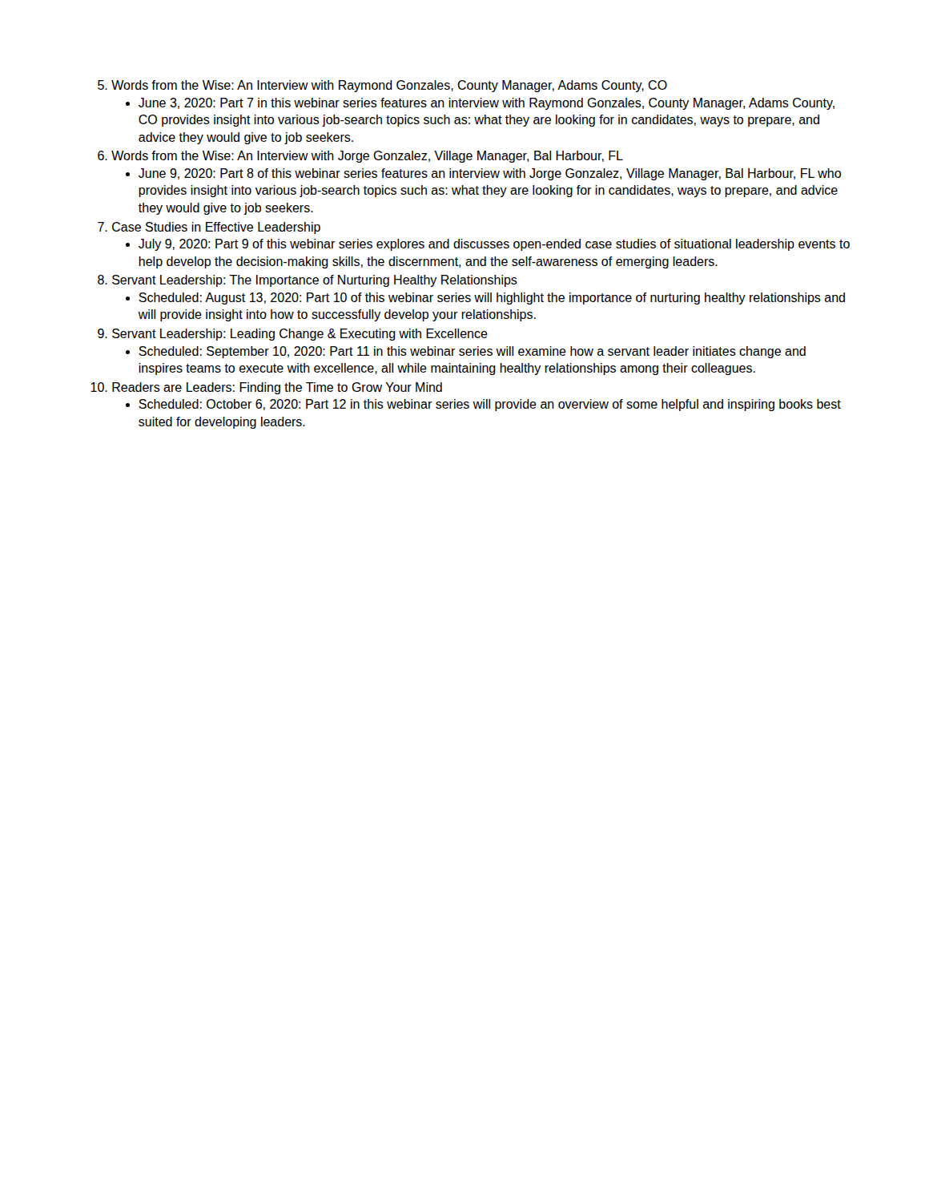Words from the Wise: An Interview with Raymond Gonzales, County Manager, Adams County, CO
June 3, 2020: Part 7 in this webinar series features an interview with Raymond Gonzales, County Manager, Adams County, CO provides insight into various job-search topics such as: what they are looking for in candidates, ways to prepare, and advice they would give to job seekers.
Words from the Wise: An Interview with Jorge Gonzalez, Village Manager, Bal Harbour, FL
June 9, 2020: Part 8 of this webinar series features an interview with Jorge Gonzalez, Village Manager, Bal Harbour, FL who provides insight into various job-search topics such as: what they are looking for in candidates, ways to prepare, and advice they would give to job seekers.
Case Studies in Effective Leadership
July 9, 2020: Part 9 of this webinar series explores and discusses open-ended case studies of situational leadership events to help develop the decision-making skills, the discernment, and the self-awareness of emerging leaders.
Servant Leadership: The Importance of Nurturing Healthy Relationships
Scheduled: August 13, 2020: Part 10 of this webinar series will highlight the importance of nurturing healthy relationships and will provide insight into how to successfully develop your relationships.
Servant Leadership: Leading Change & Executing with Excellence
Scheduled: September 10, 2020: Part 11 in this webinar series will examine how a servant leader initiates change and inspires teams to execute with excellence, all while maintaining healthy relationships among their colleagues.
Readers are Leaders: Finding the Time to Grow Your Mind
Scheduled: October 6, 2020: Part 12 in this webinar series will provide an overview of some helpful and inspiring books best suited for developing leaders.